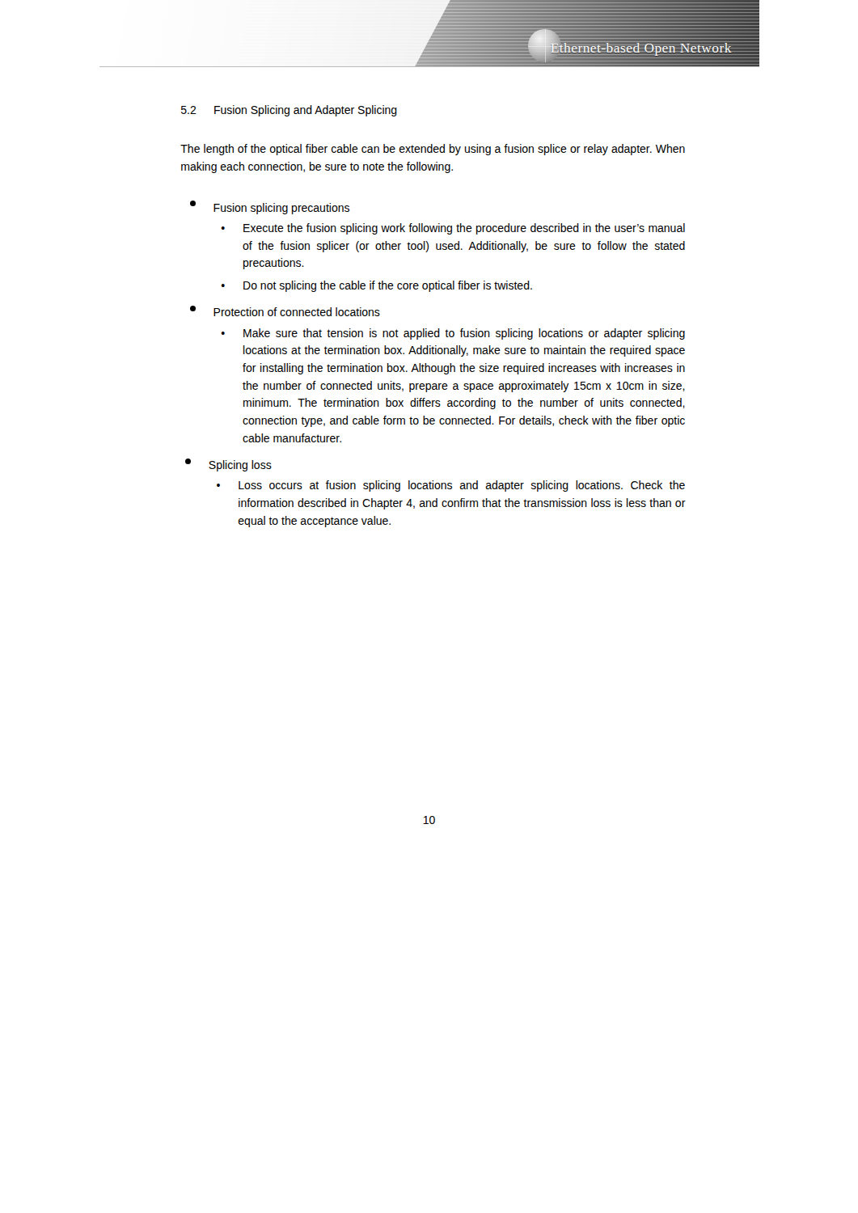Ethernet-based Open Network
5.2 Fusion Splicing and Adapter Splicing
The length of the optical fiber cable can be extended by using a fusion splice or relay adapter. When making each connection, be sure to note the following.
Fusion splicing precautions
•Execute the fusion splicing work following the procedure described in the user’s manual of the fusion splicer (or other tool) used. Additionally, be sure to follow the stated precautions.
•Do not splicing the cable if the core optical fiber is twisted.
Protection of connected locations
•Make sure that tension is not applied to fusion splicing locations or adapter splicing locations at the termination box. Additionally, make sure to maintain the required space for installing the termination box. Although the size required increases with increases in the number of connected units, prepare a space approximately 15cm x 10cm in size, minimum. The termination box differs according to the number of units connected, connection type, and cable form to be connected. For details, check with the fiber optic cable manufacturer.
Splicing loss
•Loss occurs at fusion splicing locations and adapter splicing locations. Check the information described in Chapter 4, and confirm that the transmission loss is less than or equal to the acceptance value.
10